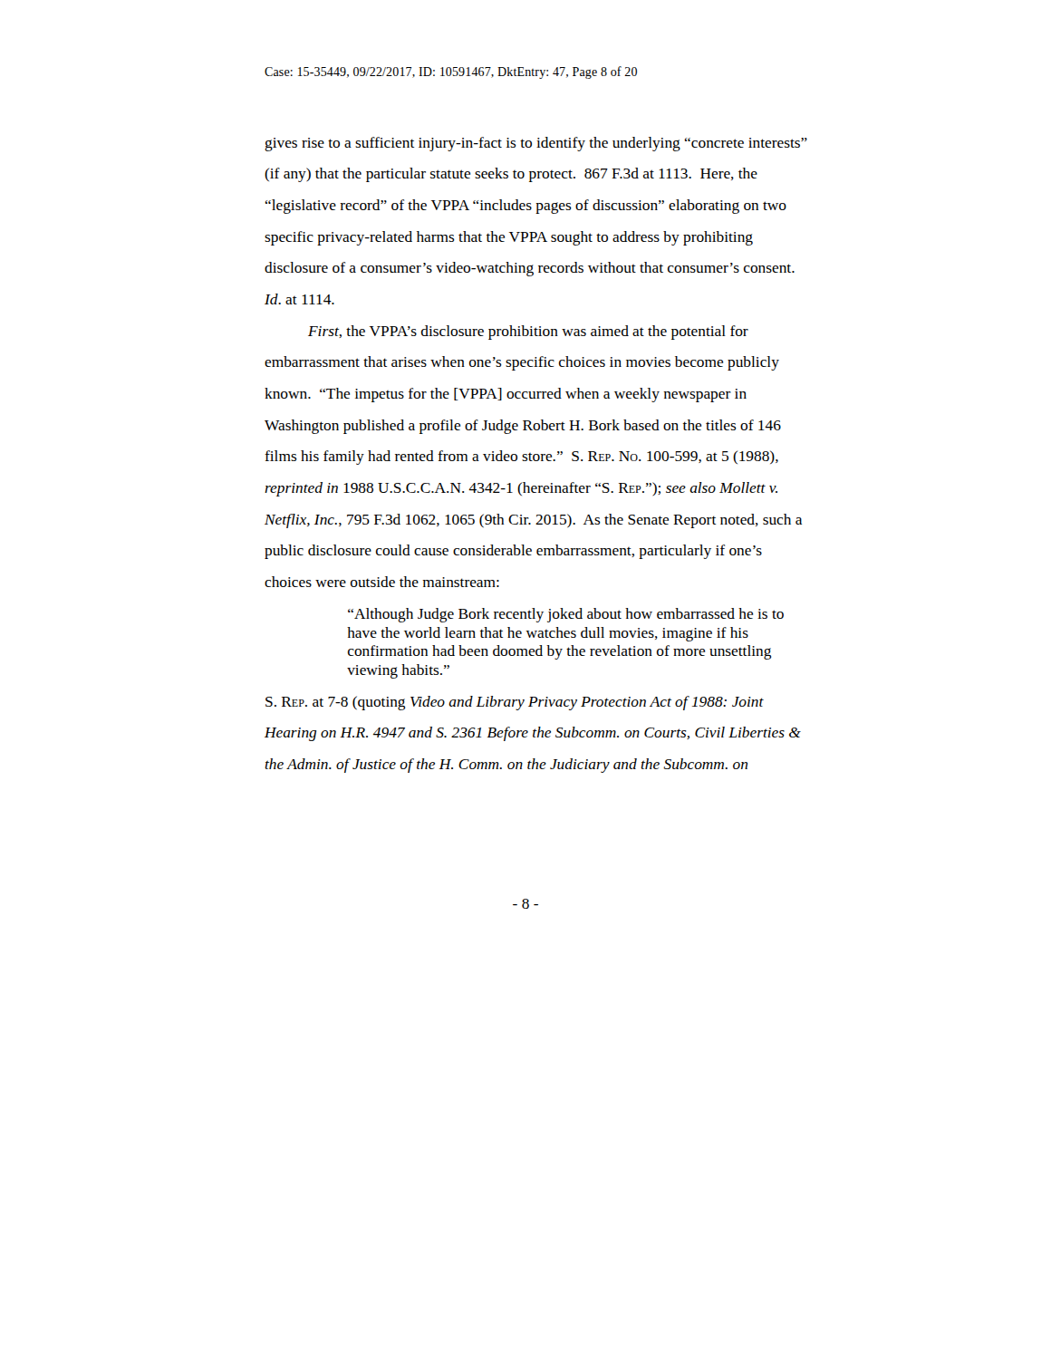Case: 15-35449, 09/22/2017, ID: 10591467, DktEntry: 47, Page 8 of 20
gives rise to a sufficient injury-in-fact is to identify the underlying “concrete interests” (if any) that the particular statute seeks to protect. 867 F.3d at 1113. Here, the “legislative record” of the VPPA “includes pages of discussion” elaborating on two specific privacy-related harms that the VPPA sought to address by prohibiting disclosure of a consumer’s video-watching records without that consumer’s consent. Id. at 1114.
First, the VPPA’s disclosure prohibition was aimed at the potential for embarrassment that arises when one’s specific choices in movies become publicly known. “The impetus for the [VPPA] occurred when a weekly newspaper in Washington published a profile of Judge Robert H. Bork based on the titles of 146 films his family had rented from a video store.” S. Rep. No. 100-599, at 5 (1988), reprinted in 1988 U.S.C.C.A.N. 4342-1 (hereinafter “S. Rep.”); see also Mollett v. Netflix, Inc., 795 F.3d 1062, 1065 (9th Cir. 2015). As the Senate Report noted, such a public disclosure could cause considerable embarrassment, particularly if one’s choices were outside the mainstream:
“Although Judge Bork recently joked about how embarrassed he is to have the world learn that he watches dull movies, imagine if his confirmation had been doomed by the revelation of more unsettling viewing habits.”
S. Rep. at 7-8 (quoting Video and Library Privacy Protection Act of 1988: Joint Hearing on H.R. 4947 and S. 2361 Before the Subcomm. on Courts, Civil Liberties & the Admin. of Justice of the H. Comm. on the Judiciary and the Subcomm. on
- 8 -